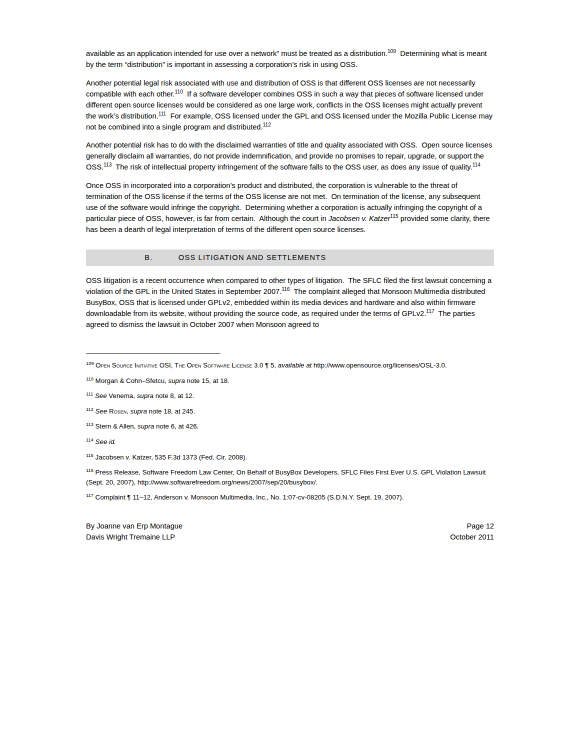available as an application intended for use over a network” must be treated as a distribution.109 Determining what is meant by the term “distribution” is important in assessing a corporation’s risk in using OSS.
Another potential legal risk associated with use and distribution of OSS is that different OSS licenses are not necessarily compatible with each other.110 If a software developer combines OSS in such a way that pieces of software licensed under different open source licenses would be considered as one large work, conflicts in the OSS licenses might actually prevent the work’s distribution.111 For example, OSS licensed under the GPL and OSS licensed under the Mozilla Public License may not be combined into a single program and distributed.112
Another potential risk has to do with the disclaimed warranties of title and quality associated with OSS. Open source licenses generally disclaim all warranties, do not provide indemnification, and provide no promises to repair, upgrade, or support the OSS.113 The risk of intellectual property infringement of the software falls to the OSS user, as does any issue of quality.114
Once OSS in incorporated into a corporation’s product and distributed, the corporation is vulnerable to the threat of termination of the OSS license if the terms of the OSS license are not met. On termination of the license, any subsequent use of the software would infringe the copyright. Determining whether a corporation is actually infringing the copyright of a particular piece of OSS, however, is far from certain. Although the court in Jacobsen v. Katzer115 provided some clarity, there has been a dearth of legal interpretation of terms of the different open source licenses.
B. OSS Litigation and Settlements
OSS litigation is a recent occurrence when compared to other types of litigation. The SFLC filed the first lawsuit concerning a violation of the GPL in the United States in September 2007.116 The complaint alleged that Monsoon Multimedia distributed BusyBox, OSS that is licensed under GPLv2, embedded within its media devices and hardware and also within firmware downloadable from its website, without providing the source code, as required under the terms of GPLv2.117 The parties agreed to dismiss the lawsuit in October 2007 when Monsoon agreed to
109 Open Source Initiative OSI, The Open Software License 3.0 ¶ 5, available at http://www.opensource.org/licenses/OSL-3.0.
110 Morgan & Cohn–Sfetcu, supra note 15, at 18.
111 See Venema, supra note 8, at 12.
112 See Rosen, supra note 18, at 245.
113 Stern & Allen, supra note 6, at 426.
114 See id.
115 Jacobsen v. Katzer, 535 F.3d 1373 (Fed. Cir. 2008).
116 Press Release, Software Freedom Law Center, On Behalf of BusyBox Developers, SFLC Files First Ever U.S. GPL Violation Lawsuit (Sept. 20, 2007), http://www.softwarefreedom.org/news/2007/sep/20/busybox/.
117 Complaint ¶ 11–12, Anderson v. Monsoon Multimedia, Inc., No. 1:07-cv-08205 (S.D.N.Y. Sept. 19, 2007).
By Joanne van Erp Montague
Davis Wright Tremaine LLP
Page 12
October 2011